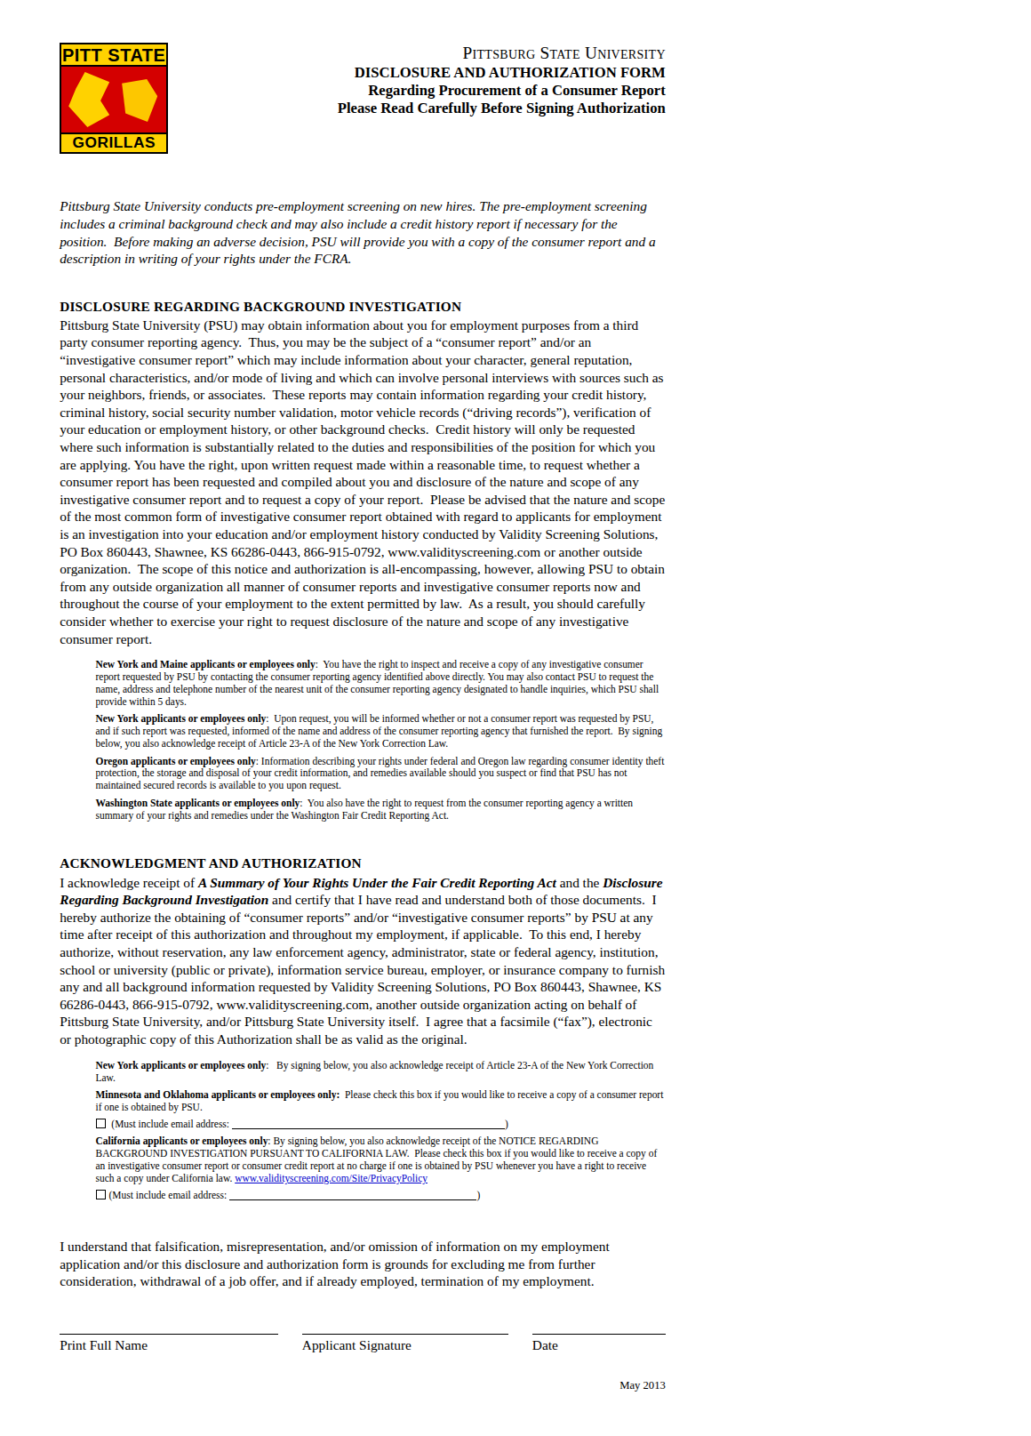PITT STATE
GORILLAS
Pittsburg State University
DISCLOSURE AND AUTHORIZATION FORM
Regarding Procurement of a Consumer Report
Please Read Carefully Before Signing Authorization
Pittsburg State University conducts pre-employment screening on new hires. The pre-employment screening includes a criminal background check and may also include a credit history report if necessary for the position. Before making an adverse decision, PSU will provide you with a copy of the consumer report and a description in writing of your rights under the FCRA.
Disclosure Regarding Background Investigation
Pittsburg State University (PSU) may obtain information about you for employment purposes from a third party consumer reporting agency. Thus, you may be the subject of a “consumer report” and/or an “investigative consumer report” which may include information about your character, general reputation, personal characteristics, and/or mode of living and which can involve personal interviews with sources such as your neighbors, friends, or associates. These reports may contain information regarding your credit history, criminal history, social security number validation, motor vehicle records (“driving records”), verification of your education or employment history, or other background checks. Credit history will only be requested where such information is substantially related to the duties and responsibilities of the position for which you are applying. You have the right, upon written request made within a reasonable time, to request whether a consumer report has been requested and compiled about you and disclosure of the nature and scope of any investigative consumer report and to request a copy of your report. Please be advised that the nature and scope of the most common form of investigative consumer report obtained with regard to applicants for employment is an investigation into your education and/or employment history conducted by Validity Screening Solutions, PO Box 860443, Shawnee, KS 66286-0443, 866-915-0792, www.validityscreening.com or another outside organization. The scope of this notice and authorization is all-encompassing, however, allowing PSU to obtain from any outside organization all manner of consumer reports and investigative consumer reports now and throughout the course of your employment to the extent permitted by law. As a result, you should carefully consider whether to exercise your right to request disclosure of the nature and scope of any investigative consumer report.
New York and Maine applicants or employees only: You have the right to inspect and receive a copy of any investigative consumer report requested by PSU by contacting the consumer reporting agency identified above directly. You may also contact PSU to request the name, address and telephone number of the nearest unit of the consumer reporting agency designated to handle inquiries, which PSU shall provide within 5 days.
New York applicants or employees only: Upon request, you will be informed whether or not a consumer report was requested by PSU, and if such report was requested, informed of the name and address of the consumer reporting agency that furnished the report. By signing below, you also acknowledge receipt of Article 23-A of the New York Correction Law.
Oregon applicants or employees only: Information describing your rights under federal and Oregon law regarding consumer identity theft protection, the storage and disposal of your credit information, and remedies available should you suspect or find that PSU has not maintained secured records is available to you upon request.
Washington State applicants or employees only: You also have the right to request from the consumer reporting agency a written summary of your rights and remedies under the Washington Fair Credit Reporting Act.
Acknowledgment and Authorization
I acknowledge receipt of A Summary of Your Rights Under the Fair Credit Reporting Act and the Disclosure Regarding Background Investigation and certify that I have read and understand both of those documents. I hereby authorize the obtaining of “consumer reports” and/or “investigative consumer reports” by PSU at any time after receipt of this authorization and throughout my employment, if applicable. To this end, I hereby authorize, without reservation, any law enforcement agency, administrator, state or federal agency, institution, school or university (public or private), information service bureau, employer, or insurance company to furnish any and all background information requested by Validity Screening Solutions, PO Box 860443, Shawnee, KS 66286-0443, 866-915-0792, www.validityscreening.com, another outside organization acting on behalf of Pittsburg State University, and/or Pittsburg State University itself. I agree that a facsimile (“fax”), electronic or photographic copy of this Authorization shall be as valid as the original.
New York applicants or employees only: By signing below, you also acknowledge receipt of Article 23-A of the New York Correction Law.
Minnesota and Oklahoma applicants or employees only: Please check this box if you would like to receive a copy of a consumer report if one is obtained by PSU.
(Must include email address: )
California applicants or employees only: By signing below, you also acknowledge receipt of the NOTICE REGARDING BACKGROUND INVESTIGATION PURSUANT TO CALIFORNIA LAW. Please check this box if you would like to receive a copy of an investigative consumer report or consumer credit report at no charge if one is obtained by PSU whenever you have a right to receive such a copy under California law. www.validityscreening.com/Site/PrivacyPolicy
(Must include email address: )
I understand that falsification, misrepresentation, and/or omission of information on my employment application and/or this disclosure and authorization form is grounds for excluding me from further consideration, withdrawal of a job offer, and if already employed, termination of my employment.
| Print Full Name | | Applicant Signature | | Date |
May 2013